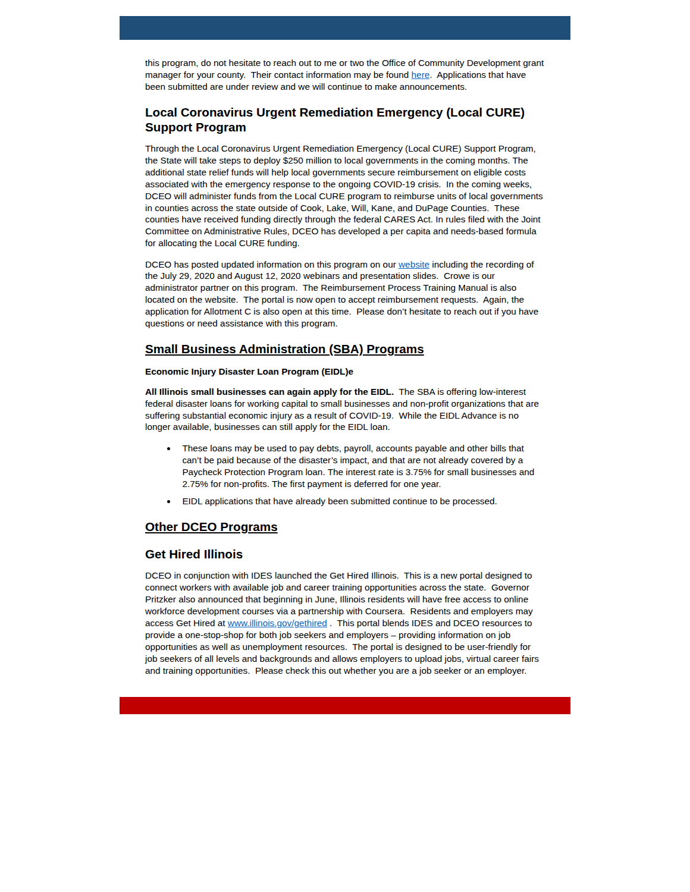this program, do not hesitate to reach out to me or two the Office of Community Development grant manager for your county. Their contact information may be found here. Applications that have been submitted are under review and we will continue to make announcements.
Local Coronavirus Urgent Remediation Emergency (Local CURE) Support Program
Through the Local Coronavirus Urgent Remediation Emergency (Local CURE) Support Program, the State will take steps to deploy $250 million to local governments in the coming months. The additional state relief funds will help local governments secure reimbursement on eligible costs associated with the emergency response to the ongoing COVID-19 crisis. In the coming weeks, DCEO will administer funds from the Local CURE program to reimburse units of local governments in counties across the state outside of Cook, Lake, Will, Kane, and DuPage Counties. These counties have received funding directly through the federal CARES Act. In rules filed with the Joint Committee on Administrative Rules, DCEO has developed a per capita and needs-based formula for allocating the Local CURE funding.
DCEO has posted updated information on this program on our website including the recording of the July 29, 2020 and August 12, 2020 webinars and presentation slides. Crowe is our administrator partner on this program. The Reimbursement Process Training Manual is also located on the website. The portal is now open to accept reimbursement requests. Again, the application for Allotment C is also open at this time. Please don’t hesitate to reach out if you have questions or need assistance with this program.
Small Business Administration (SBA) Programs
Economic Injury Disaster Loan Program (EIDL)e
All Illinois small businesses can again apply for the EIDL. The SBA is offering low-interest federal disaster loans for working capital to small businesses and non-profit organizations that are suffering substantial economic injury as a result of COVID-19. While the EIDL Advance is no longer available, businesses can still apply for the EIDL loan.
These loans may be used to pay debts, payroll, accounts payable and other bills that can’t be paid because of the disaster’s impact, and that are not already covered by a Paycheck Protection Program loan. The interest rate is 3.75% for small businesses and 2.75% for non-profits. The first payment is deferred for one year.
EIDL applications that have already been submitted continue to be processed.
Other DCEO Programs
Get Hired Illinois
DCEO in conjunction with IDES launched the Get Hired Illinois. This is a new portal designed to connect workers with available job and career training opportunities across the state. Governor Pritzker also announced that beginning in June, Illinois residents will have free access to online workforce development courses via a partnership with Coursera. Residents and employers may access Get Hired at www.illinois.gov/gethired . This portal blends IDES and DCEO resources to provide a one-stop-shop for both job seekers and employers – providing information on job opportunities as well as unemployment resources. The portal is designed to be user-friendly for job seekers of all levels and backgrounds and allows employers to upload jobs, virtual career fairs and training opportunities. Please check this out whether you are a job seeker or an employer.